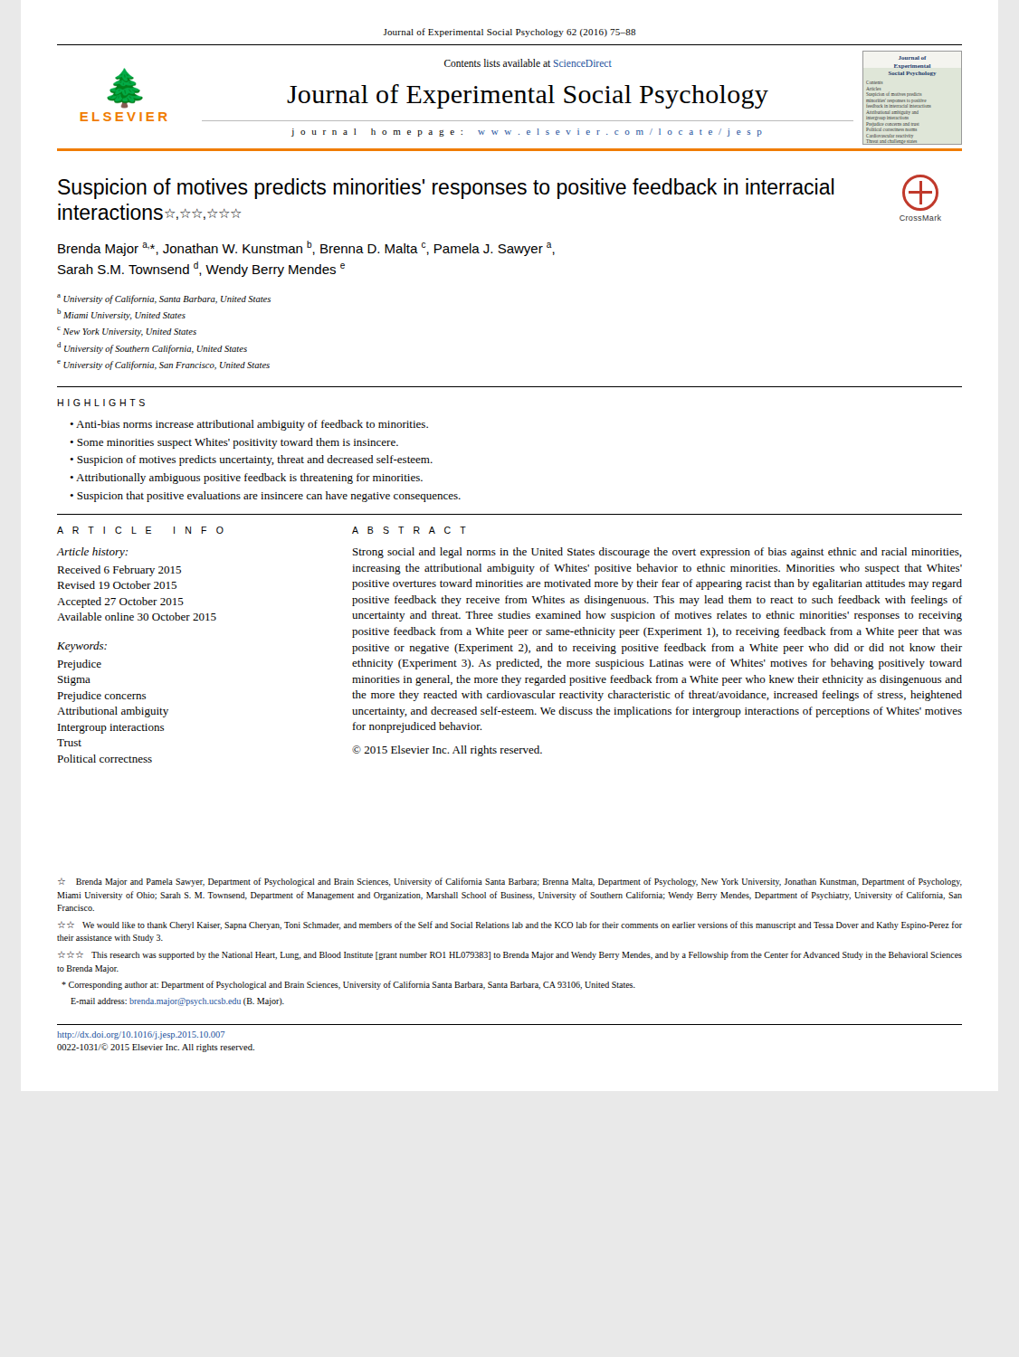Journal of Experimental Social Psychology 62 (2016) 75–88
🌲
ELSEVIER
Contents lists available at ScienceDirect
Journal of Experimental Social Psychology
j o u r n a l h o m e p a g e : w w w . e l s e v i e r . c o m / l o c a t e / j e s p
Journal of
Experimental
Social Psychology
Contents Articles Suspicion of motives predicts minorities' responses to positive feedback in interracial interactions Attributional ambiguity and intergroup interactions Prejudice concerns and trust Political correctness norms Cardiovascular reactivity Threat and challenge states Self-esteem and uncertainty Stigma and social identity Experimental methods Volume 62 · January 2016
CrossMark
Suspicion of motives predicts minorities' responses to positive feedback in interracial interactions☆,☆☆,☆☆☆
Brenda Major a,*, Jonathan W. Kunstman b, Brenna D. Malta c, Pamela J. Sawyer a,
Sarah S.M. Townsend d, Wendy Berry Mendes e
a University of California, Santa Barbara, United States
b Miami University, United States
c New York University, United States
d University of Southern California, United States
e University of California, San Francisco, United States
Highlights
Anti-bias norms increase attributional ambiguity of feedback to minorities.
Some minorities suspect Whites' positivity toward them is insincere.
Suspicion of motives predicts uncertainty, threat and decreased self-esteem.
Attributionally ambiguous positive feedback is threatening for minorities.
Suspicion that positive evaluations are insincere can have negative consequences.
A R T I C L E I N F O
Article history:
Received 6 February 2015
Revised 19 October 2015
Accepted 27 October 2015
Available online 30 October 2015
Keywords:
Prejudice
Stigma
Prejudice concerns
Attributional ambiguity
Intergroup interactions
Trust
Political correctness
A B S T R A C T
Strong social and legal norms in the United States discourage the overt expression of bias against ethnic and racial minorities, increasing the attributional ambiguity of Whites' positive behavior to ethnic minorities. Minorities who suspect that Whites' positive overtures toward minorities are motivated more by their fear of appearing racist than by egalitarian attitudes may regard positive feedback they receive from Whites as disingenuous. This may lead them to react to such feedback with feelings of uncertainty and threat. Three studies examined how suspicion of motives relates to ethnic minorities' responses to receiving positive feedback from a White peer or same-ethnicity peer (Experiment 1), to receiving feedback from a White peer that was positive or negative (Experiment 2), and to receiving positive feedback from a White peer who did or did not know their ethnicity (Experiment 3). As predicted, the more suspicious Latinas were of Whites' motives for behaving positively toward minorities in general, the more they regarded positive feedback from a White peer who knew their ethnicity as disingenuous and the more they reacted with cardiovascular reactivity characteristic of threat/avoidance, increased feelings of stress, heightened uncertainty, and decreased self-esteem. We discuss the implications for intergroup interactions of perceptions of Whites' motives for nonprejudiced behavior.
© 2015 Elsevier Inc. All rights reserved.
☆ Brenda Major and Pamela Sawyer, Department of Psychological and Brain Sciences, University of California Santa Barbara; Brenna Malta, Department of Psychology, New York University, Jonathan Kunstman, Department of Psychology, Miami University of Ohio; Sarah S. M. Townsend, Department of Management and Organization, Marshall School of Business, University of Southern California; Wendy Berry Mendes, Department of Psychiatry, University of California, San Francisco.
☆☆ We would like to thank Cheryl Kaiser, Sapna Cheryan, Toni Schmader, and members of the Self and Social Relations lab and the KCO lab for their comments on earlier versions of this manuscript and Tessa Dover and Kathy Espino-Perez for their assistance with Study 3.
☆☆☆ This research was supported by the National Heart, Lung, and Blood Institute [grant number RO1 HL079383] to Brenda Major and Wendy Berry Mendes, and by a Fellowship from the Center for Advanced Study in the Behavioral Sciences to Brenda Major.
* Corresponding author at: Department of Psychological and Brain Sciences, University of California Santa Barbara, Santa Barbara, CA 93106, United States.
E-mail address: brenda.major@psych.ucsb.edu (B. Major).
http://dx.doi.org/10.1016/j.jesp.2015.10.007
0022-1031/© 2015 Elsevier Inc. All rights reserved.